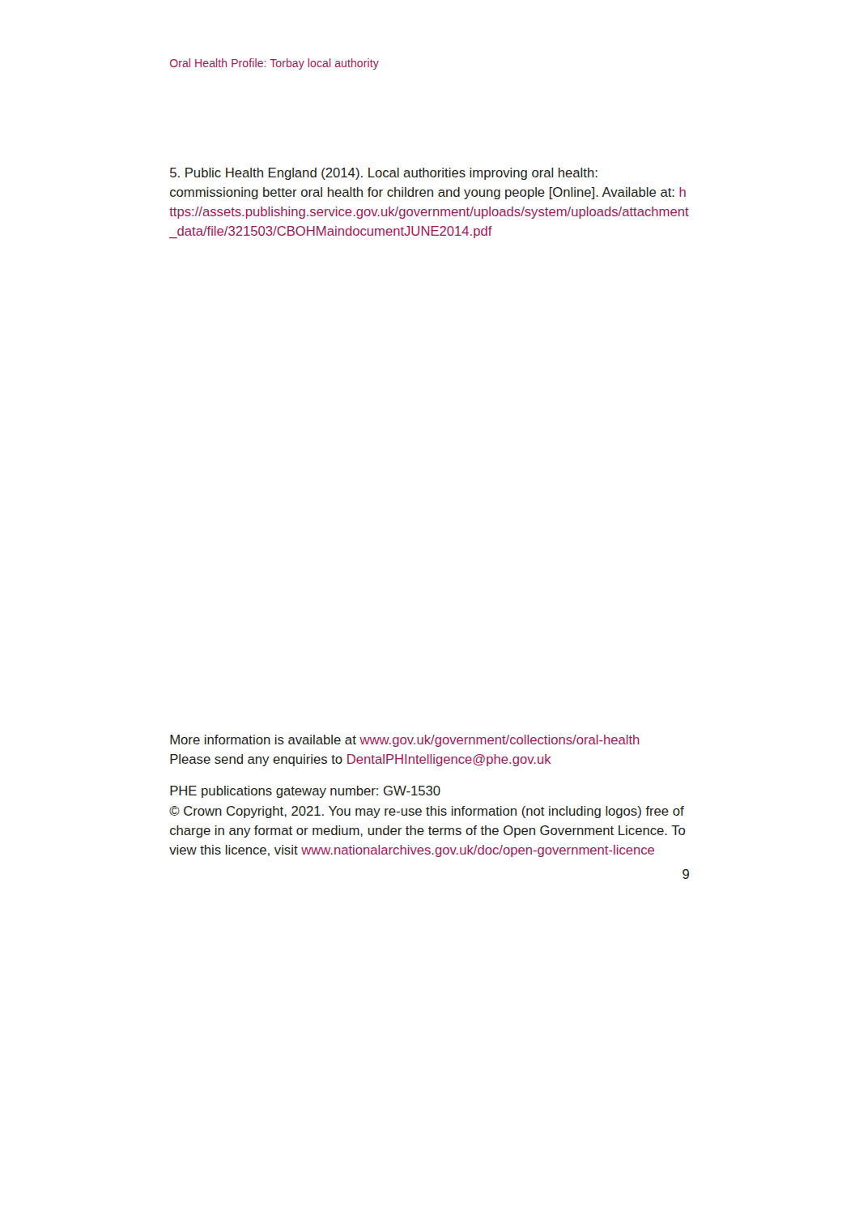Oral Health Profile: Torbay local authority
5. Public Health England (2014). Local authorities improving oral health: commissioning better oral health for children and young people [Online]. Available at: https://assets.publishing.service.gov.uk/government/uploads/system/uploads/attachment_data/file/321503/CBOHMaindocumentJUNE2014.pdf
More information is available at www.gov.uk/government/collections/oral-health
Please send any enquiries to DentalPHIntelligence@phe.gov.uk
PHE publications gateway number: GW-1530
© Crown Copyright, 2021. You may re-use this information (not including logos) free of charge in any format or medium, under the terms of the Open Government Licence. To view this licence, visit www.nationalarchives.gov.uk/doc/open-government-licence
9